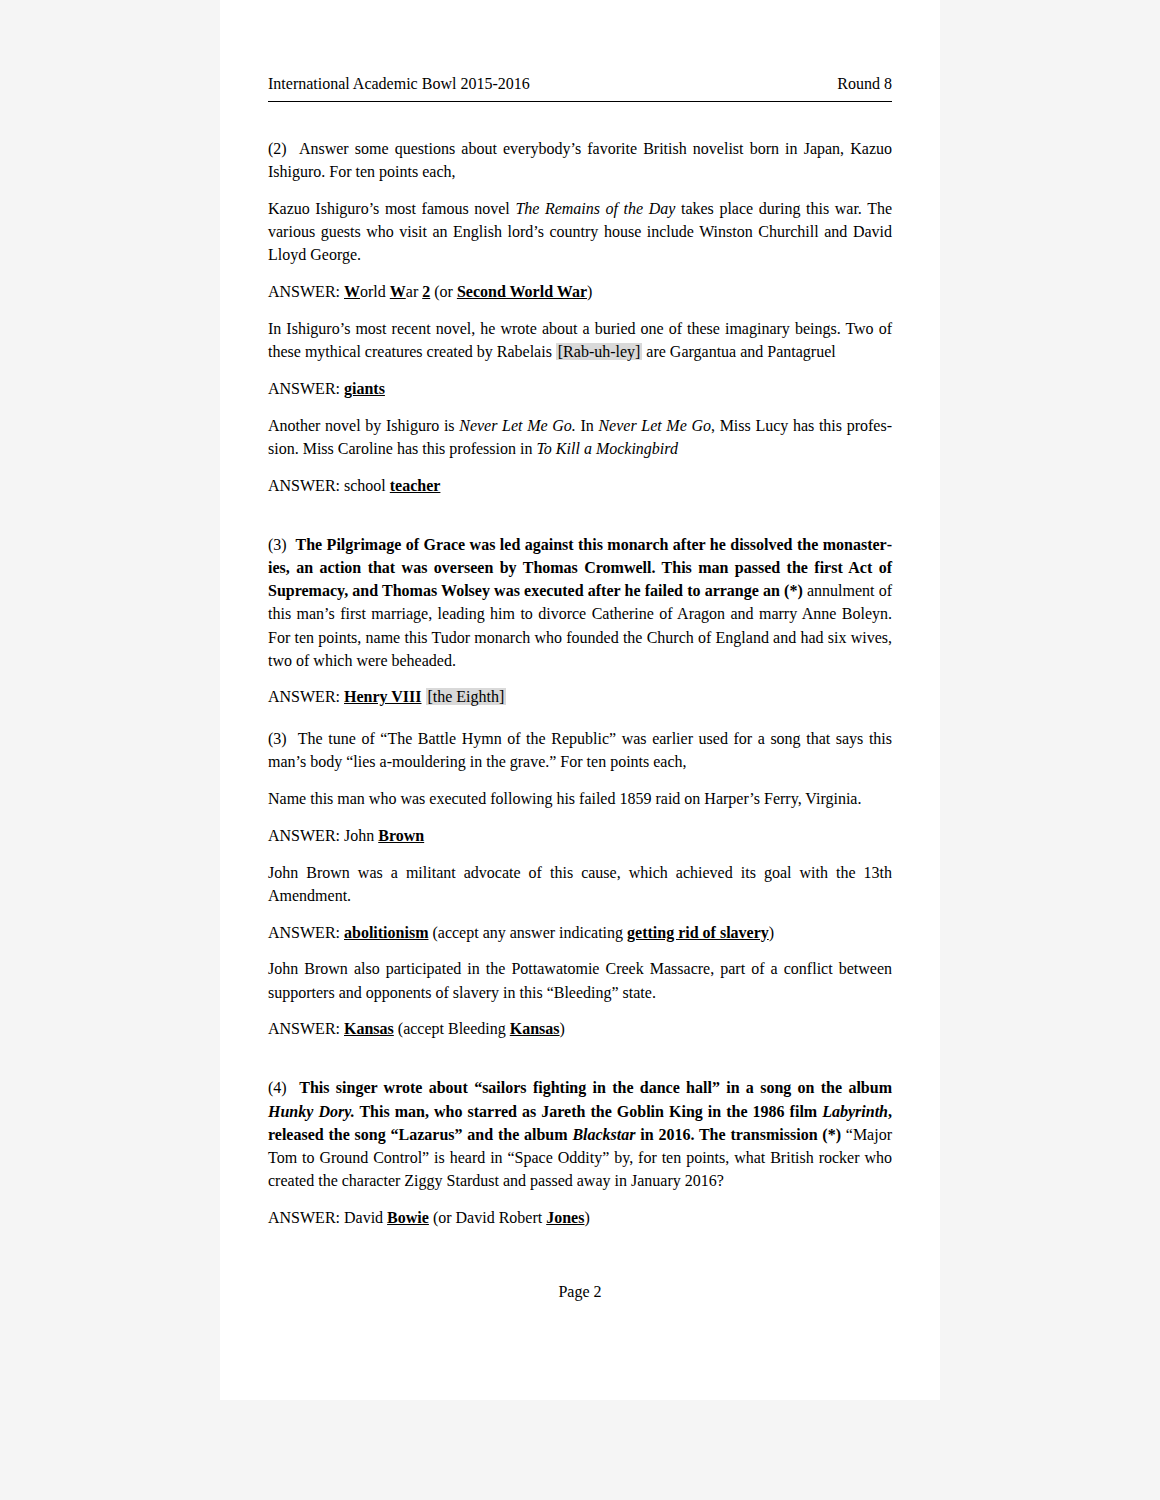International Academic Bowl 2015-2016 Round 8
(2) Answer some questions about everybody’s favorite British novelist born in Japan, Kazuo Ishiguro. For ten points each,
Kazuo Ishiguro’s most famous novel The Remains of the Day takes place during this war. The various guests who visit an English lord’s country house include Winston Churchill and David Lloyd George.
ANSWER: World War 2 (or Second World War)
In Ishiguro’s most recent novel, he wrote about a buried one of these imaginary beings. Two of these mythical creatures created by Rabelais [Rab-uh-ley] are Gargantua and Pantagruel
ANSWER: giants
Another novel by Ishiguro is Never Let Me Go. In Never Let Me Go, Miss Lucy has this profession. Miss Caroline has this profession in To Kill a Mockingbird
ANSWER: school teacher
(3) The Pilgrimage of Grace was led against this monarch after he dissolved the monasteries, an action that was overseen by Thomas Cromwell. This man passed the first Act of Supremacy, and Thomas Wolsey was executed after he failed to arrange an (*) annulment of this man’s first marriage, leading him to divorce Catherine of Aragon and marry Anne Boleyn. For ten points, name this Tudor monarch who founded the Church of England and had six wives, two of which were beheaded.
ANSWER: Henry VIII [the Eighth]
(3) The tune of “The Battle Hymn of the Republic” was earlier used for a song that says this man’s body “lies a-mouldering in the grave.” For ten points each,
Name this man who was executed following his failed 1859 raid on Harper’s Ferry, Virginia.
ANSWER: John Brown
John Brown was a militant advocate of this cause, which achieved its goal with the 13th Amendment.
ANSWER: abolitionism (accept any answer indicating getting rid of slavery)
John Brown also participated in the Pottawatomie Creek Massacre, part of a conflict between supporters and opponents of slavery in this “Bleeding” state.
ANSWER: Kansas (accept Bleeding Kansas)
(4) This singer wrote about “sailors fighting in the dance hall” in a song on the album Hunky Dory. This man, who starred as Jareth the Goblin King in the 1986 film Labyrinth, released the song “Lazarus” and the album Blackstar in 2016. The transmission (*) “Major Tom to Ground Control” is heard in “Space Oddity” by, for ten points, what British rocker who created the character Ziggy Stardust and passed away in January 2016?
ANSWER: David Bowie (or David Robert Jones)
Page 2